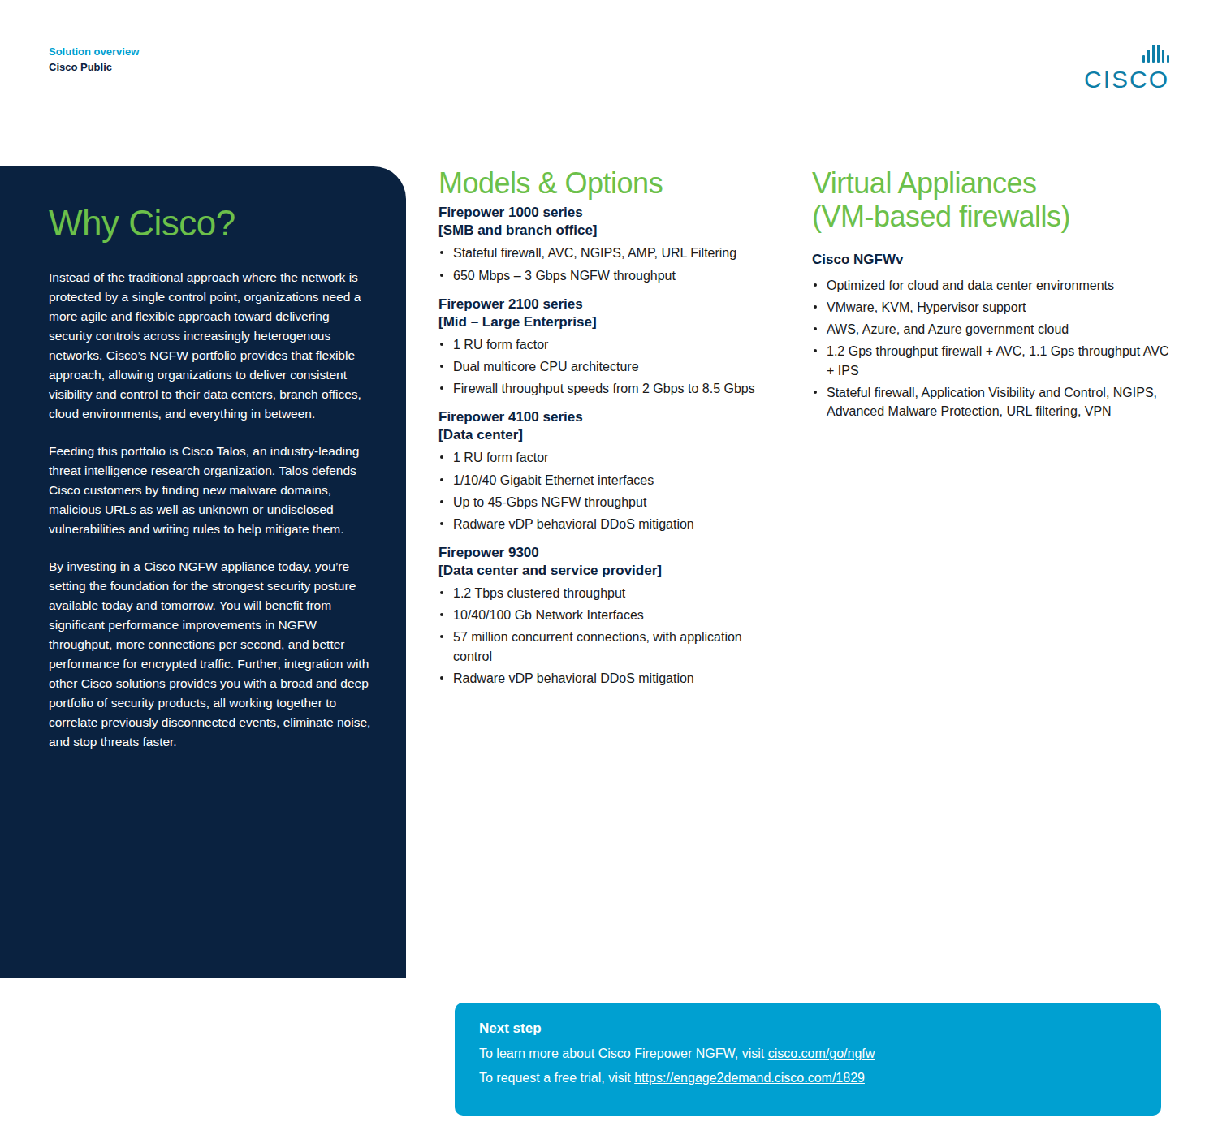Solution overview
Cisco Public
CISCO
Why Cisco?
Instead of the traditional approach where the network is protected by a single control point, organizations need a more agile and flexible approach toward delivering security controls across increasingly heterogenous networks. Cisco’s NGFW portfolio provides that flexible approach, allowing organizations to deliver consistent visibility and control to their data centers, branch offices, cloud environments, and everything in between.
Feeding this portfolio is Cisco Talos, an industry-leading threat intelligence research organization. Talos defends Cisco customers by finding new malware domains, malicious URLs as well as unknown or undisclosed vulnerabilities and writing rules to help mitigate them.
By investing in a Cisco NGFW appliance today, you’re setting the foundation for the strongest security posture available today and tomorrow. You will benefit from significant performance improvements in NGFW throughput, more connections per second, and better performance for encrypted traffic. Further, integration with other Cisco solutions provides you with a broad and deep portfolio of security products, all working together to correlate previously disconnected events, eliminate noise, and stop threats faster.
Models & Options
Firepower 1000 series
[SMB and branch office]
Stateful firewall, AVC, NGIPS, AMP, URL Filtering
650 Mbps – 3 Gbps NGFW throughput
Firepower 2100 series
[Mid – Large Enterprise]
1 RU form factor
Dual multicore CPU architecture
Firewall throughput speeds from 2 Gbps to 8.5 Gbps
Firepower 4100 series
[Data center]
1 RU form factor
1/10/40 Gigabit Ethernet interfaces
Up to 45-Gbps NGFW throughput
Radware vDP behavioral DDoS mitigation
Firepower 9300
[Data center and service provider]
1.2 Tbps clustered throughput
10/40/100 Gb Network Interfaces
57 million concurrent connections, with application control
Radware vDP behavioral DDoS mitigation
Virtual Appliances
(VM-based firewalls)
Cisco NGFWv
Optimized for cloud and data center environments
VMware, KVM, Hypervisor support
AWS, Azure, and Azure government cloud
1.2 Gps throughput firewall + AVC, 1.1 Gps throughput AVC + IPS
Stateful firewall, Application Visibility and Control, NGIPS, Advanced Malware Protection, URL filtering, VPN
Next step
To learn more about Cisco Firepower NGFW, visit cisco.com/go/ngfw
To request a free trial, visit https://engage2demand.cisco.com/1829